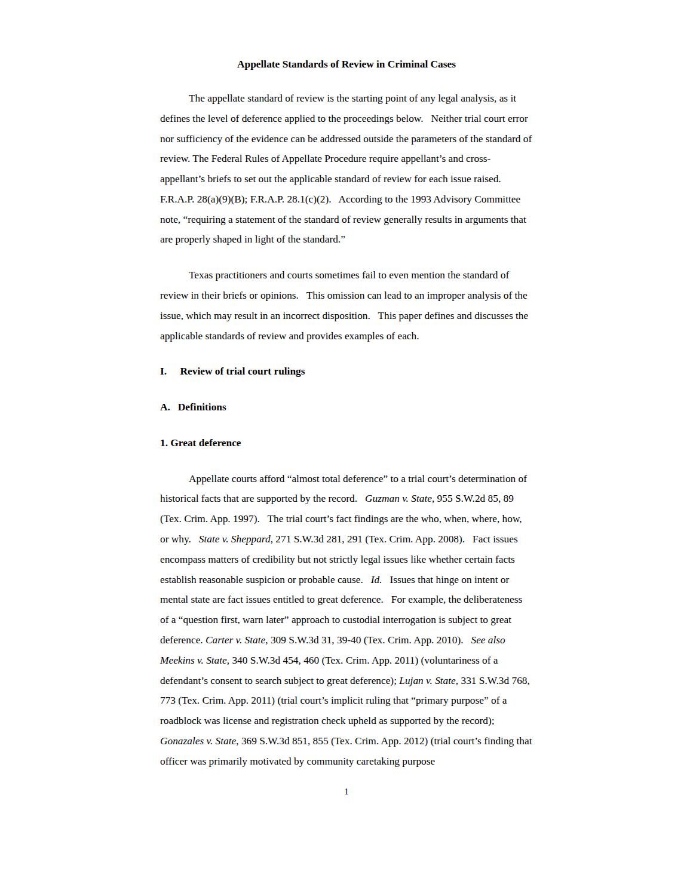Appellate Standards of Review in Criminal Cases
The appellate standard of review is the starting point of any legal analysis, as it defines the level of deference applied to the proceedings below. Neither trial court error nor sufficiency of the evidence can be addressed outside the parameters of the standard of review. The Federal Rules of Appellate Procedure require appellant’s and cross-appellant’s briefs to set out the applicable standard of review for each issue raised. F.R.A.P. 28(a)(9)(B); F.R.A.P. 28.1(c)(2). According to the 1993 Advisory Committee note, “requiring a statement of the standard of review generally results in arguments that are properly shaped in light of the standard.”
Texas practitioners and courts sometimes fail to even mention the standard of review in their briefs or opinions. This omission can lead to an improper analysis of the issue, which may result in an incorrect disposition. This paper defines and discusses the applicable standards of review and provides examples of each.
I. Review of trial court rulings
A. Definitions
1. Great deference
Appellate courts afford “almost total deference” to a trial court’s determination of historical facts that are supported by the record. Guzman v. State, 955 S.W.2d 85, 89 (Tex. Crim. App. 1997). The trial court’s fact findings are the who, when, where, how, or why. State v. Sheppard, 271 S.W.3d 281, 291 (Tex. Crim. App. 2008). Fact issues encompass matters of credibility but not strictly legal issues like whether certain facts establish reasonable suspicion or probable cause. Id. Issues that hinge on intent or mental state are fact issues entitled to great deference. For example, the deliberateness of a “question first, warn later” approach to custodial interrogation is subject to great deference. Carter v. State, 309 S.W.3d 31, 39-40 (Tex. Crim. App. 2010). See also Meekins v. State, 340 S.W.3d 454, 460 (Tex. Crim. App. 2011) (voluntariness of a defendant’s consent to search subject to great deference); Lujan v. State, 331 S.W.3d 768, 773 (Tex. Crim. App. 2011) (trial court’s implicit ruling that “primary purpose” of a roadblock was license and registration check upheld as supported by the record); Gonazales v. State, 369 S.W.3d 851, 855 (Tex. Crim. App. 2012) (trial court’s finding that officer was primarily motivated by community caretaking purpose
1